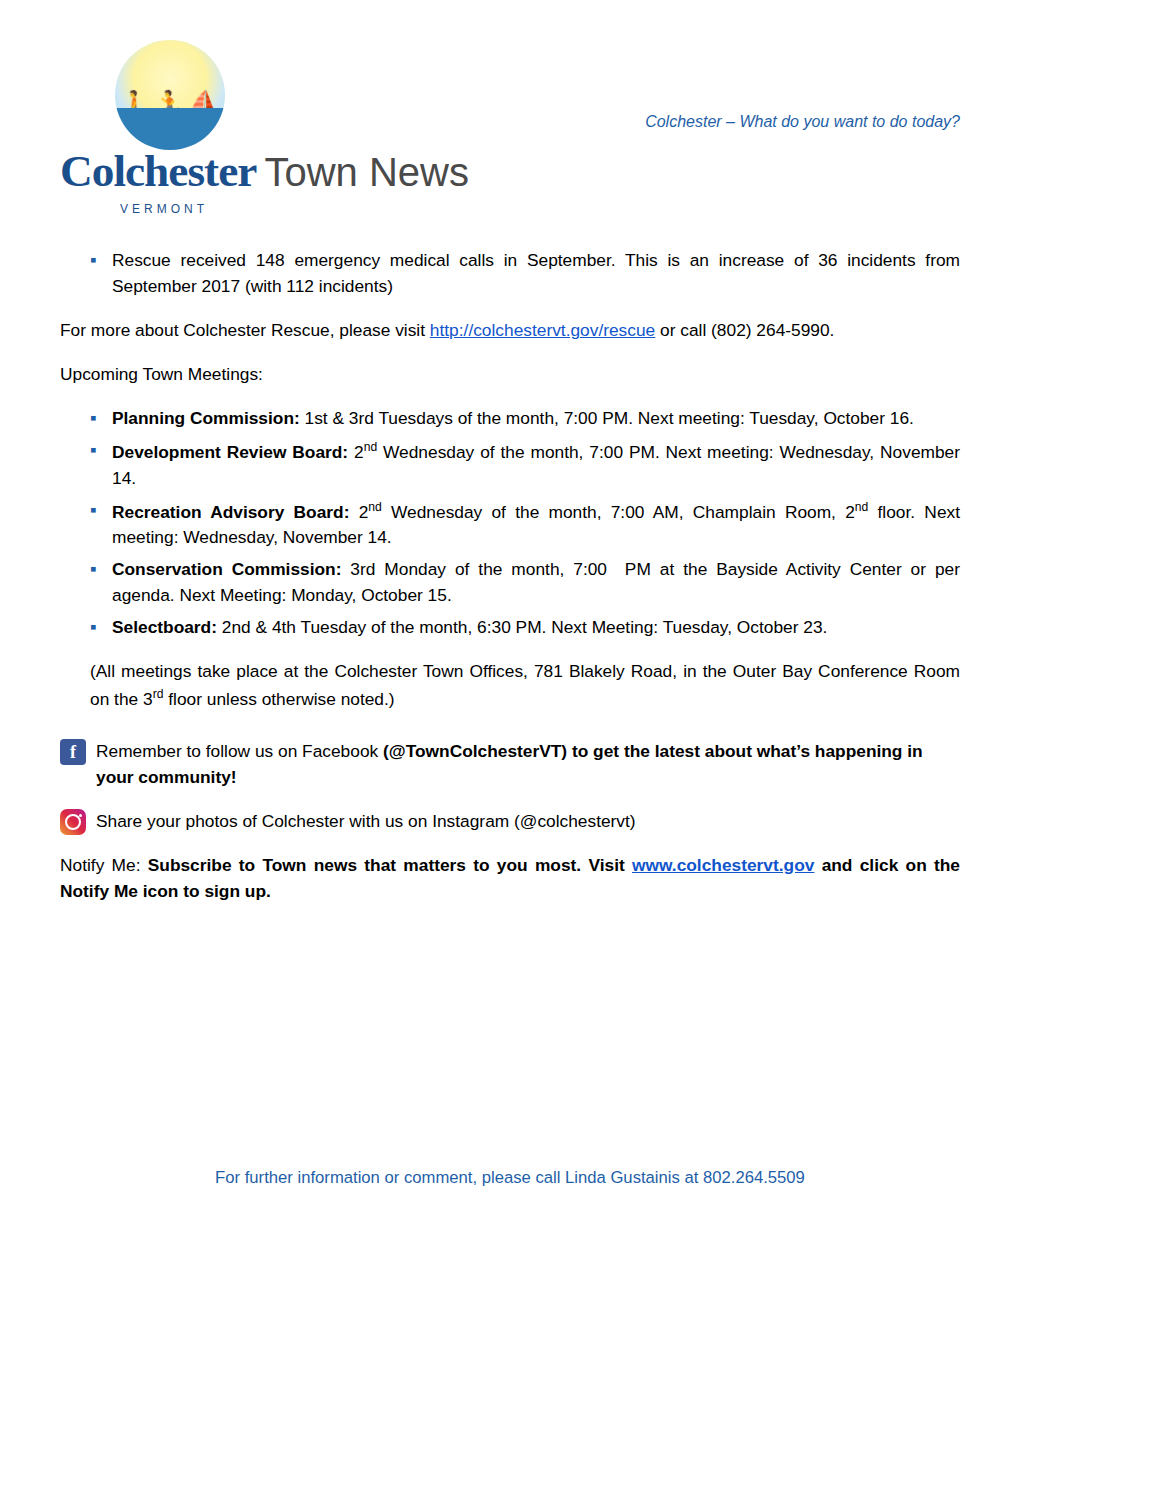🚶🏃⛵
Colchester Town News
VERMONT
Colchester – What do you want to do today?
Rescue received 148 emergency medical calls in September. This is an increase of 36 incidents from September 2017 (with 112 incidents)
For more about Colchester Rescue, please visit http://colchestervt.gov/rescue or call (802) 264-5990.
Upcoming Town Meetings:
Planning Commission: 1st & 3rd Tuesdays of the month, 7:00 PM. Next meeting: Tuesday, October 16.
Development Review Board: 2nd Wednesday of the month, 7:00 PM. Next meeting: Wednesday, November 14.
Recreation Advisory Board: 2nd Wednesday of the month, 7:00 AM, Champlain Room, 2nd floor. Next meeting: Wednesday, November 14.
Conservation Commission: 3rd Monday of the month, 7:00 PM at the Bayside Activity Center or per agenda. Next Meeting: Monday, October 15.
Selectboard: 2nd & 4th Tuesday of the month, 6:30 PM. Next Meeting: Tuesday, October 23.
(All meetings take place at the Colchester Town Offices, 781 Blakely Road, in the Outer Bay Conference Room on the 3rd floor unless otherwise noted.)
f
Remember to follow us on Facebook (@TownColchesterVT) to get the latest about what’s happening in your community!
Share your photos of Colchester with us on Instagram (@colchestervt)
Notify Me: Subscribe to Town news that matters to you most. Visit www.colchestervt.gov and click on the Notify Me icon to sign up.
For further information or comment, please call Linda Gustainis at 802.264.5509